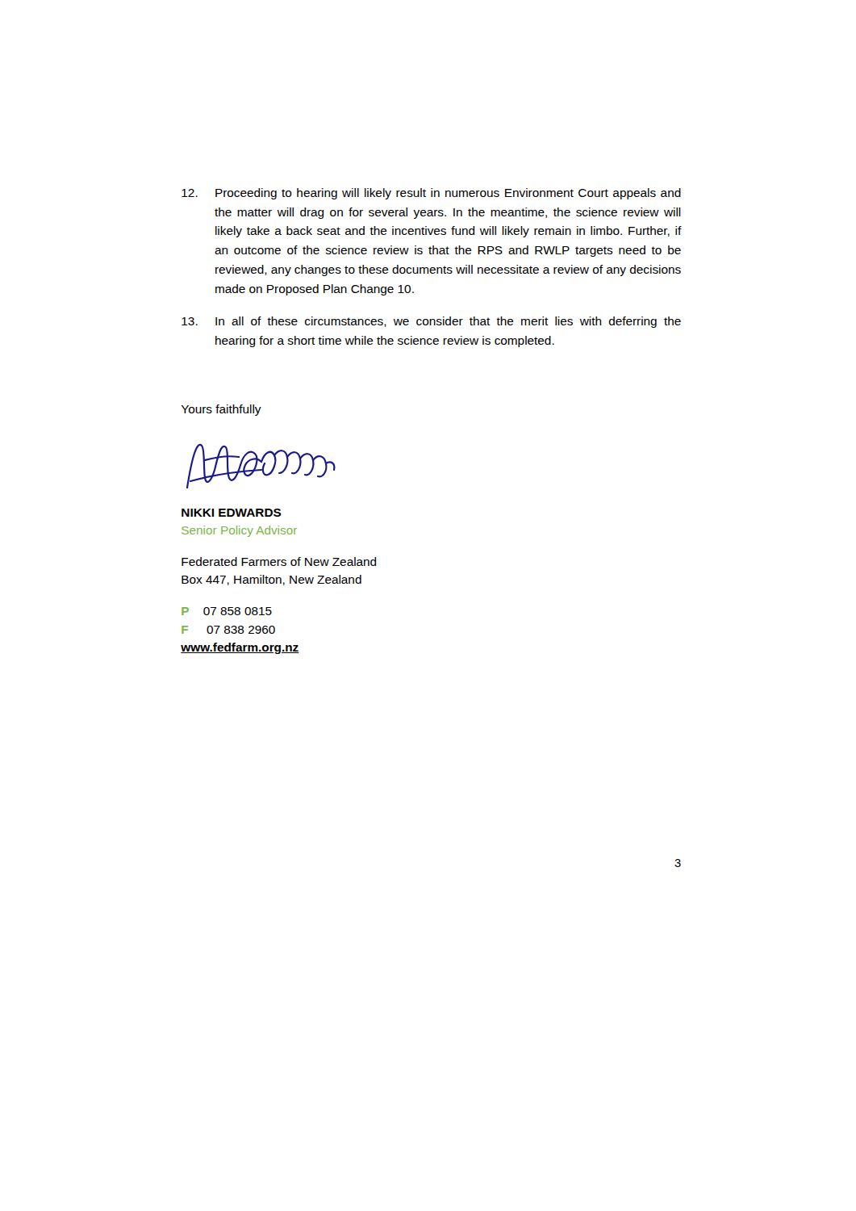12. Proceeding to hearing will likely result in numerous Environment Court appeals and the matter will drag on for several years. In the meantime, the science review will likely take a back seat and the incentives fund will likely remain in limbo. Further, if an outcome of the science review is that the RPS and RWLP targets need to be reviewed, any changes to these documents will necessitate a review of any decisions made on Proposed Plan Change 10.
13. In all of these circumstances, we consider that the merit lies with deferring the hearing for a short time while the science review is completed.
Yours faithfully
NIKKI EDWARDS
Senior Policy Advisor
Federated Farmers of New Zealand
Box 447, Hamilton, New Zealand
P 07 858 0815
F 07 838 2960
www.fedfarm.org.nz
3